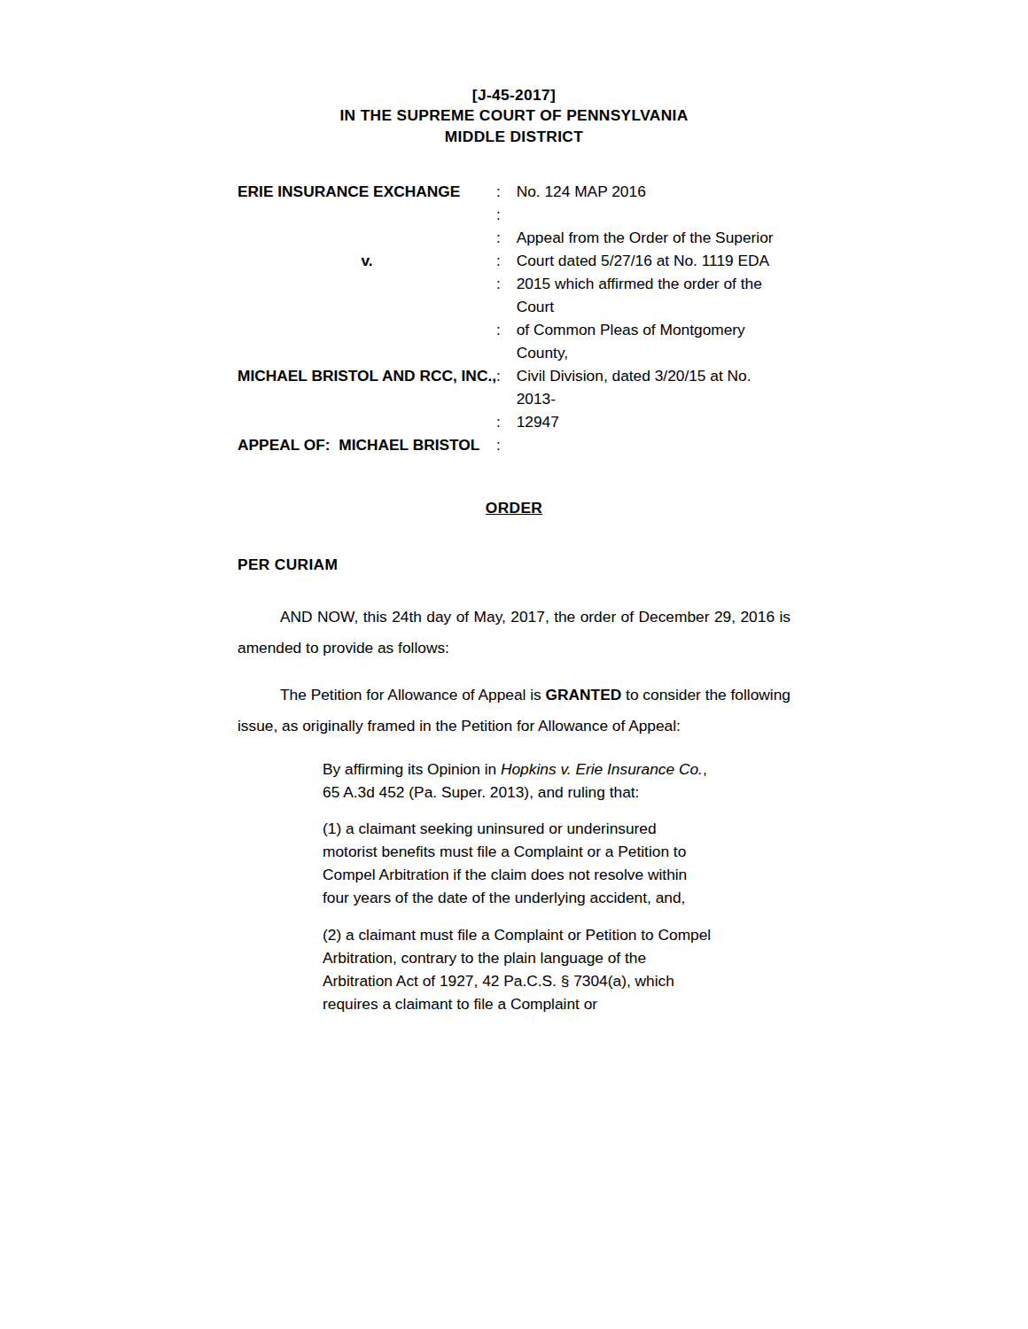[J-45-2017]
IN THE SUPREME COURT OF PENNSYLVANIA
MIDDLE DISTRICT
| ERIE INSURANCE EXCHANGE | : | No. 124 MAP 2016 |
| | : | |
| | : | Appeal from the Order of the Superior |
| v. | : | Court dated 5/27/16 at No. 1119 EDA |
| | : | 2015 which affirmed the order of the Court |
| | : | of Common Pleas of Montgomery County, |
| MICHAEL BRISTOL AND RCC, INC., | : | Civil Division, dated 3/20/15 at No. 2013- |
| | : | 12947 |
| APPEAL OF: MICHAEL BRISTOL | : | |
ORDER
PER CURIAM
AND NOW, this 24th day of May, 2017, the order of December 29, 2016 is amended to provide as follows:
The Petition for Allowance of Appeal is GRANTED to consider the following issue, as originally framed in the Petition for Allowance of Appeal:
By affirming its Opinion in Hopkins v. Erie Insurance Co., 65 A.3d 452 (Pa. Super. 2013), and ruling that:
(1) a claimant seeking uninsured or underinsured motorist benefits must file a Complaint or a Petition to Compel Arbitration if the claim does not resolve within four years of the date of the underlying accident, and,
(2) a claimant must file a Complaint or Petition to Compel Arbitration, contrary to the plain language of the Arbitration Act of 1927, 42 Pa.C.S. § 7304(a), which requires a claimant to file a Complaint or